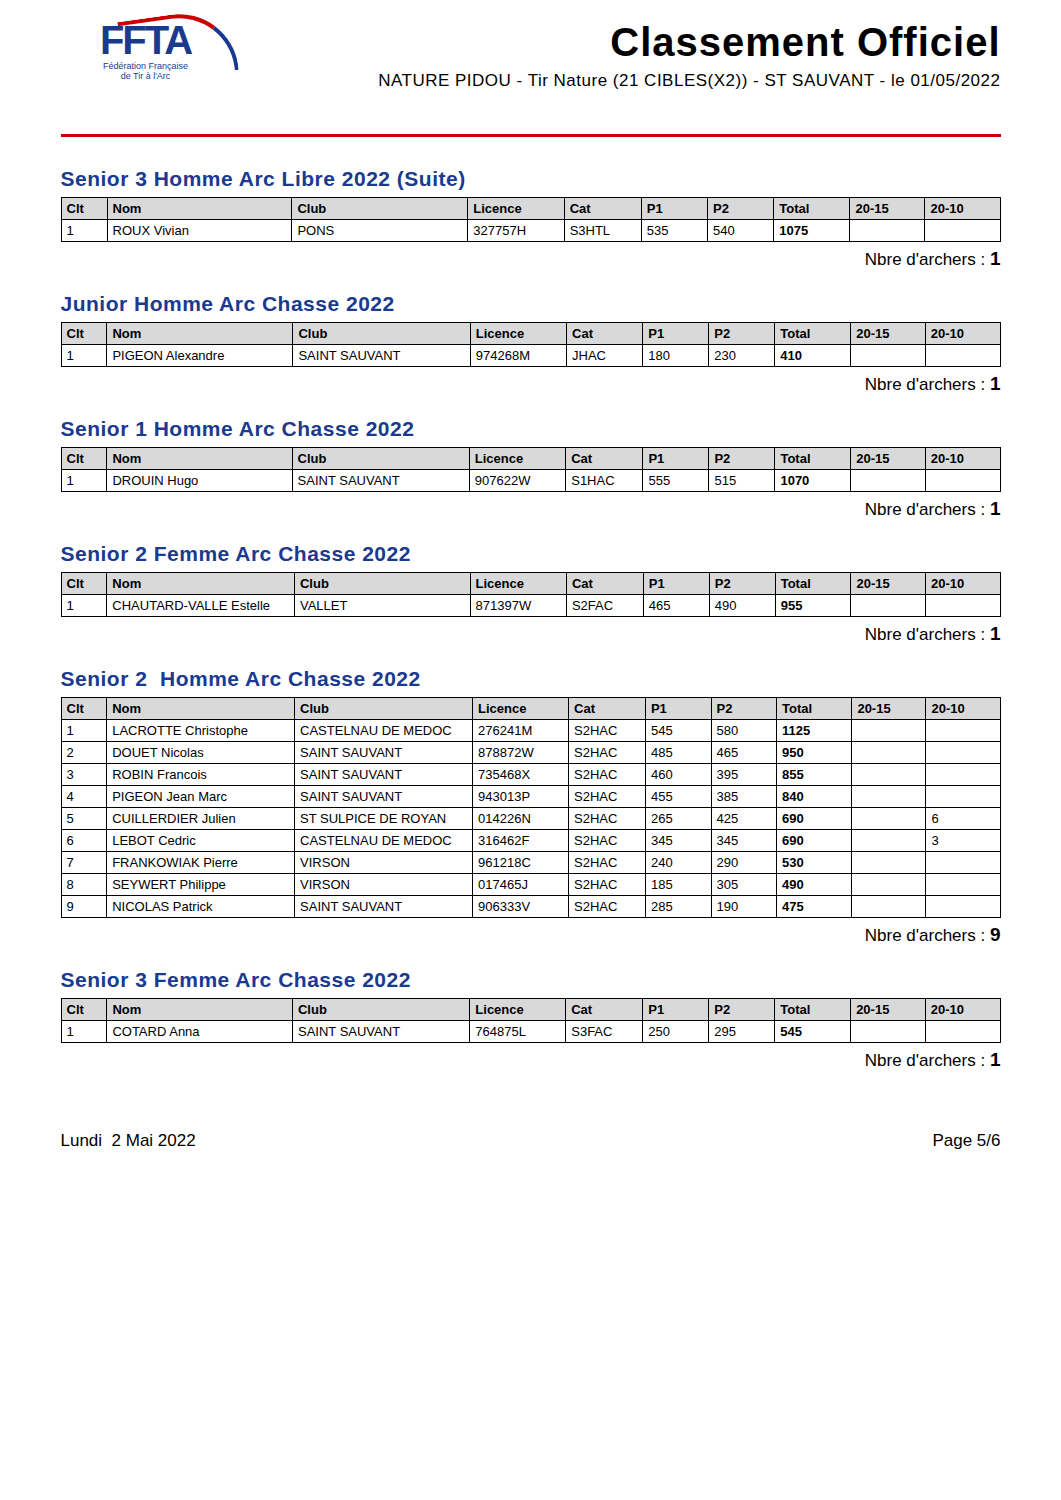FFTA
Fédération Française
de Tir à l'Arc
Classement Officiel
NATURE PIDOU - Tir Nature (21 CIBLES(X2)) - ST SAUVANT - le 01/05/2022
Senior 3 Homme Arc Libre 2022 (Suite)
| Clt | Nom | Club | Licence | Cat | P1 | P2 | Total | 20-15 | 20-10 |
| --- | --- | --- | --- | --- | --- | --- | --- | --- | --- |
| 1 | ROUX Vivian | PONS | 327757H | S3HTL | 535 | 540 | 1075 | | |
Nbre d'archers : 1
Junior Homme Arc Chasse 2022
| Clt | Nom | Club | Licence | Cat | P1 | P2 | Total | 20-15 | 20-10 |
| --- | --- | --- | --- | --- | --- | --- | --- | --- | --- |
| 1 | PIGEON Alexandre | SAINT SAUVANT | 974268M | JHAC | 180 | 230 | 410 | | |
Nbre d'archers : 1
Senior 1 Homme Arc Chasse 2022
| Clt | Nom | Club | Licence | Cat | P1 | P2 | Total | 20-15 | 20-10 |
| --- | --- | --- | --- | --- | --- | --- | --- | --- | --- |
| 1 | DROUIN Hugo | SAINT SAUVANT | 907622W | S1HAC | 555 | 515 | 1070 | | |
Nbre d'archers : 1
Senior 2 Femme Arc Chasse 2022
| Clt | Nom | Club | Licence | Cat | P1 | P2 | Total | 20-15 | 20-10 |
| --- | --- | --- | --- | --- | --- | --- | --- | --- | --- |
| 1 | CHAUTARD-VALLE Estelle | VALLET | 871397W | S2FAC | 465 | 490 | 955 | | |
Nbre d'archers : 1
Senior 2 Homme Arc Chasse 2022
| Clt | Nom | Club | Licence | Cat | P1 | P2 | Total | 20-15 | 20-10 |
| --- | --- | --- | --- | --- | --- | --- | --- | --- | --- |
| 1 | LACROTTE Christophe | CASTELNAU DE MEDOC | 276241M | S2HAC | 545 | 580 | 1125 | | |
| 2 | DOUET Nicolas | SAINT SAUVANT | 878872W | S2HAC | 485 | 465 | 950 | | |
| 3 | ROBIN Francois | SAINT SAUVANT | 735468X | S2HAC | 460 | 395 | 855 | | |
| 4 | PIGEON Jean Marc | SAINT SAUVANT | 943013P | S2HAC | 455 | 385 | 840 | | |
| 5 | CUILLERDIER Julien | ST SULPICE DE ROYAN | 014226N | S2HAC | 265 | 425 | 690 | | 6 |
| 6 | LEBOT Cedric | CASTELNAU DE MEDOC | 316462F | S2HAC | 345 | 345 | 690 | | 3 |
| 7 | FRANKOWIAK Pierre | VIRSON | 961218C | S2HAC | 240 | 290 | 530 | | |
| 8 | SEYWERT Philippe | VIRSON | 017465J | S2HAC | 185 | 305 | 490 | | |
| 9 | NICOLAS Patrick | SAINT SAUVANT | 906333V | S2HAC | 285 | 190 | 475 | | |
Nbre d'archers : 9
Senior 3 Femme Arc Chasse 2022
| Clt | Nom | Club | Licence | Cat | P1 | P2 | Total | 20-15 | 20-10 |
| --- | --- | --- | --- | --- | --- | --- | --- | --- | --- |
| 1 | COTARD Anna | SAINT SAUVANT | 764875L | S3FAC | 250 | 295 | 545 | | |
Nbre d'archers : 1
Lundi 2 Mai 2022
Page 5/6